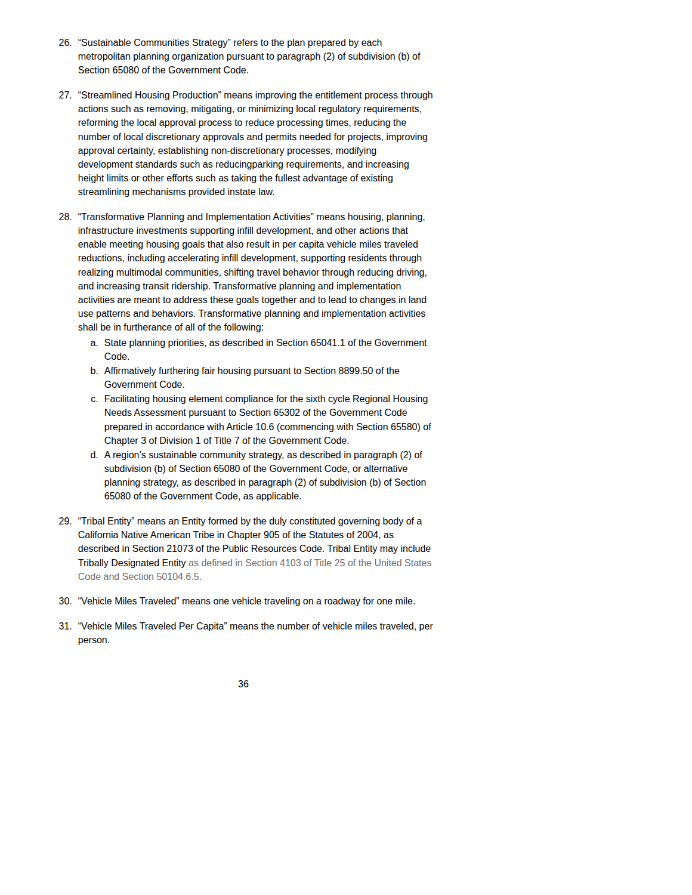“Sustainable Communities Strategy” refers to the plan prepared by each metropolitan planning organization pursuant to paragraph (2) of subdivision (b) of Section 65080 of the Government Code.
“Streamlined Housing Production” means improving the entitlement process through actions such as removing, mitigating, or minimizing local regulatory requirements, reforming the local approval process to reduce processing times, reducing the number of local discretionary approvals and permits needed for projects, improving approval certainty, establishing non-discretionary processes, modifying development standards such as reducingparking requirements, and increasing height limits or other efforts such as taking the fullest advantage of existing streamlining mechanisms provided instate law.
“Transformative Planning and Implementation Activities” means housing, planning, infrastructure investments supporting infill development, and other actions that enable meeting housing goals that also result in per capita vehicle miles traveled reductions, including accelerating infill development, supporting residents through realizing multimodal communities, shifting travel behavior through reducing driving, and increasing transit ridership. Transformative planning and implementation activities are meant to address these goals together and to lead to changes in land use patterns and behaviors. Transformative planning and implementation activities shall be in furtherance of all of the following:
State planning priorities, as described in Section 65041.1 of the Government Code.
Affirmatively furthering fair housing pursuant to Section 8899.50 of the Government Code.
Facilitating housing element compliance for the sixth cycle Regional Housing Needs Assessment pursuant to Section 65302 of the Government Code prepared in accordance with Article 10.6 (commencing with Section 65580) of Chapter 3 of Division 1 of Title 7 of the Government Code.
A region’s sustainable community strategy, as described in paragraph (2) of subdivision (b) of Section 65080 of the Government Code, or alternative planning strategy, as described in paragraph (2) of subdivision (b) of Section 65080 of the Government Code, as applicable.
“Tribal Entity” means an Entity formed by the duly constituted governing body of a California Native American Tribe in Chapter 905 of the Statutes of 2004, as described in Section 21073 of the Public Resources Code. Tribal Entity may include Tribally Designated Entity as defined in Section 4103 of Title 25 of the United States Code and Section 50104.6.5.
“Vehicle Miles Traveled” means one vehicle traveling on a roadway for one mile.
“Vehicle Miles Traveled Per Capita” means the number of vehicle miles traveled, per person.
36